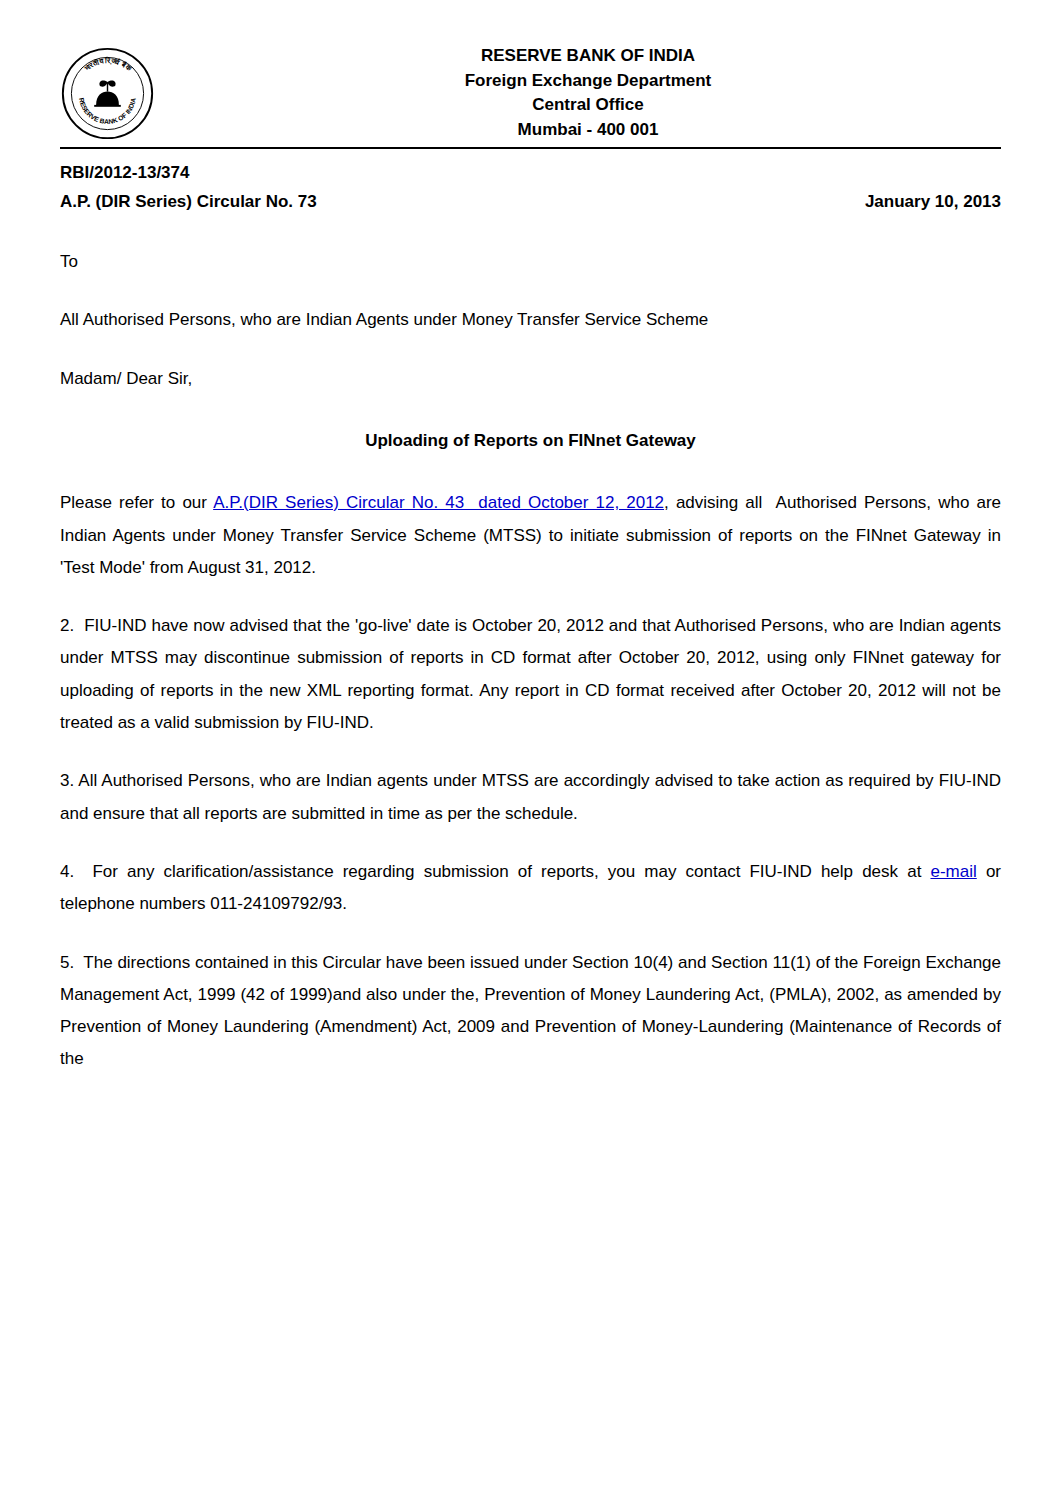भारतीय रिज़र्व बैंक RESERVE BANK OF INDIA
RESERVE BANK OF INDIA
Foreign Exchange Department
Central Office
Mumbai - 400 001
RBI/2012-13/374
A.P. (DIR Series) Circular No. 73 January 10, 2013
To
All Authorised Persons, who are Indian Agents under Money Transfer Service Scheme
Madam/ Dear Sir,
Uploading of Reports on FINnet Gateway
Please refer to our A.P.(DIR Series) Circular No. 43 dated October 12, 2012, advising all Authorised Persons, who are Indian Agents under Money Transfer Service Scheme (MTSS) to initiate submission of reports on the FINnet Gateway in 'Test Mode' from August 31, 2012.
2. FIU-IND have now advised that the 'go-live' date is October 20, 2012 and that Authorised Persons, who are Indian agents under MTSS may discontinue submission of reports in CD format after October 20, 2012, using only FINnet gateway for uploading of reports in the new XML reporting format. Any report in CD format received after October 20, 2012 will not be treated as a valid submission by FIU-IND.
3. All Authorised Persons, who are Indian agents under MTSS are accordingly advised to take action as required by FIU-IND and ensure that all reports are submitted in time as per the schedule.
4. For any clarification/assistance regarding submission of reports, you may contact FIU-IND help desk at e-mail or telephone numbers 011-24109792/93.
5. The directions contained in this Circular have been issued under Section 10(4) and Section 11(1) of the Foreign Exchange Management Act, 1999 (42 of 1999)and also under the, Prevention of Money Laundering Act, (PMLA), 2002, as amended by Prevention of Money Laundering (Amendment) Act, 2009 and Prevention of Money-Laundering (Maintenance of Records of the